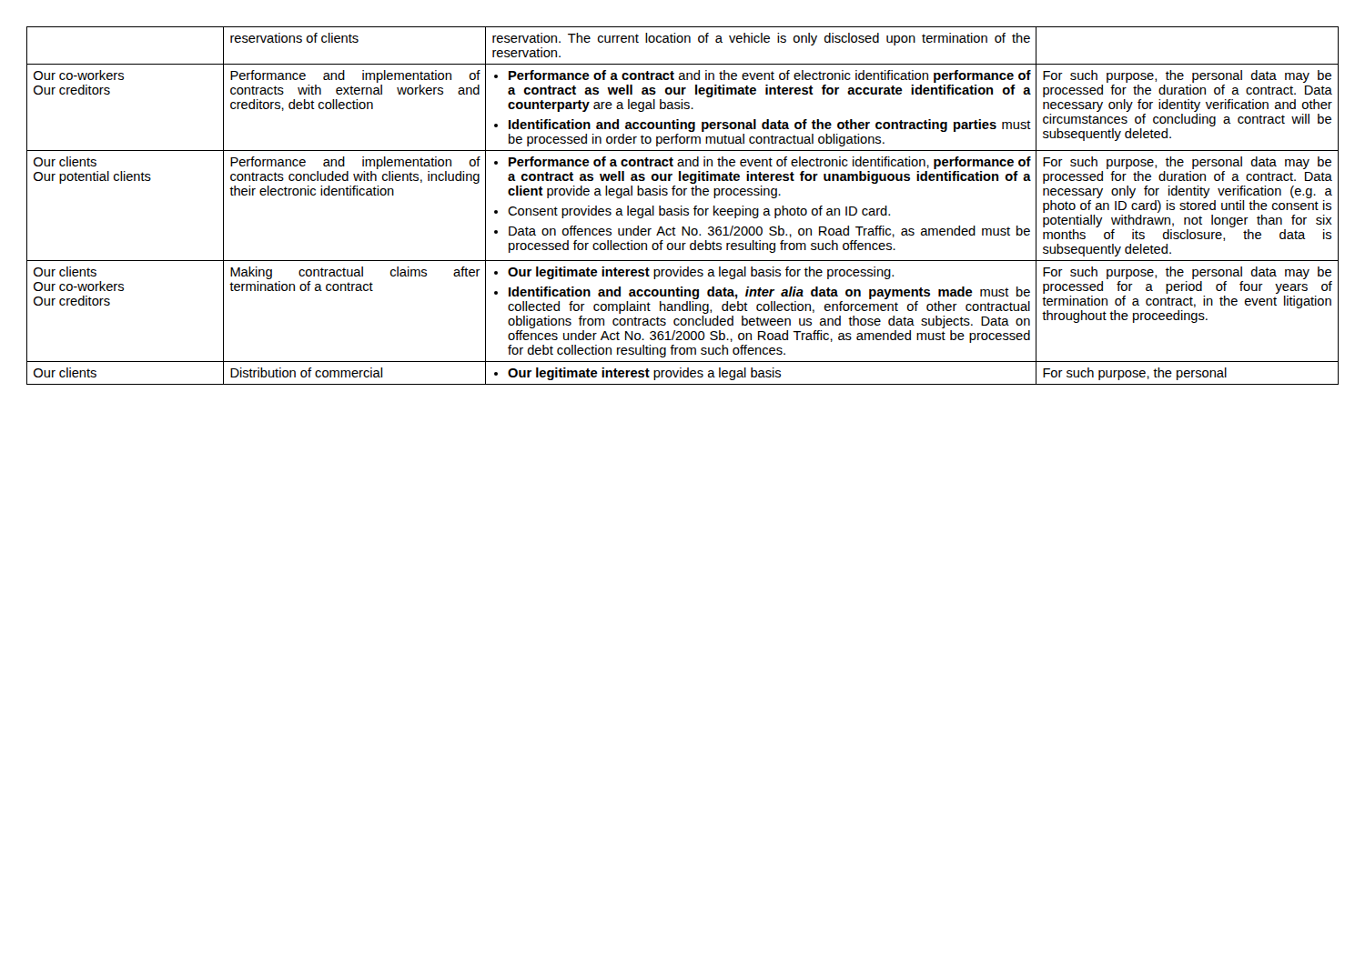| | reservations of clients | reservation. The current location of a vehicle is only disclosed upon termination of the reservation. | |
| Our co-workers Our creditors | Performance and implementation of contracts with external workers and creditors, debt collection | Performance of a contract and in the event of electronic identification performance of a contract as well as our legitimate interest for accurate identification of a counterparty are a legal basis. Identification and accounting personal data of the other contracting parties must be processed in order to perform mutual contractual obligations. | For such purpose, the personal data may be processed for the duration of a contract. Data necessary only for identity verification and other circumstances of concluding a contract will be subsequently deleted. |
| Our clients Our potential clients | Performance and implementation of contracts concluded with clients, including their electronic identification | Performance of a contract and in the event of electronic identification, performance of a contract as well as our legitimate interest for unambiguous identification of a client provide a legal basis for the processing. Consent provides a legal basis for keeping a photo of an ID card. Data on offences under Act No. 361/2000 Sb., on Road Traffic, as amended must be processed for collection of our debts resulting from such offences. | For such purpose, the personal data may be processed for the duration of a contract. Data necessary only for identity verification (e.g. a photo of an ID card) is stored until the consent is potentially withdrawn, not longer than for six months of its disclosure, the data is subsequently deleted. |
| Our clients Our co-workers Our creditors | Making contractual claims after termination of a contract | Our legitimate interest provides a legal basis for the processing. Identification and accounting data, inter alia data on payments made must be collected for complaint handling, debt collection, enforcement of other contractual obligations from contracts concluded between us and those data subjects. Data on offences under Act No. 361/2000 Sb., on Road Traffic, as amended must be processed for debt collection resulting from such offences. | For such purpose, the personal data may be processed for a period of four years of termination of a contract, in the event litigation throughout the proceedings. |
| Our clients | Distribution of commercial | Our legitimate interest provides a legal basis | For such purpose, the personal |